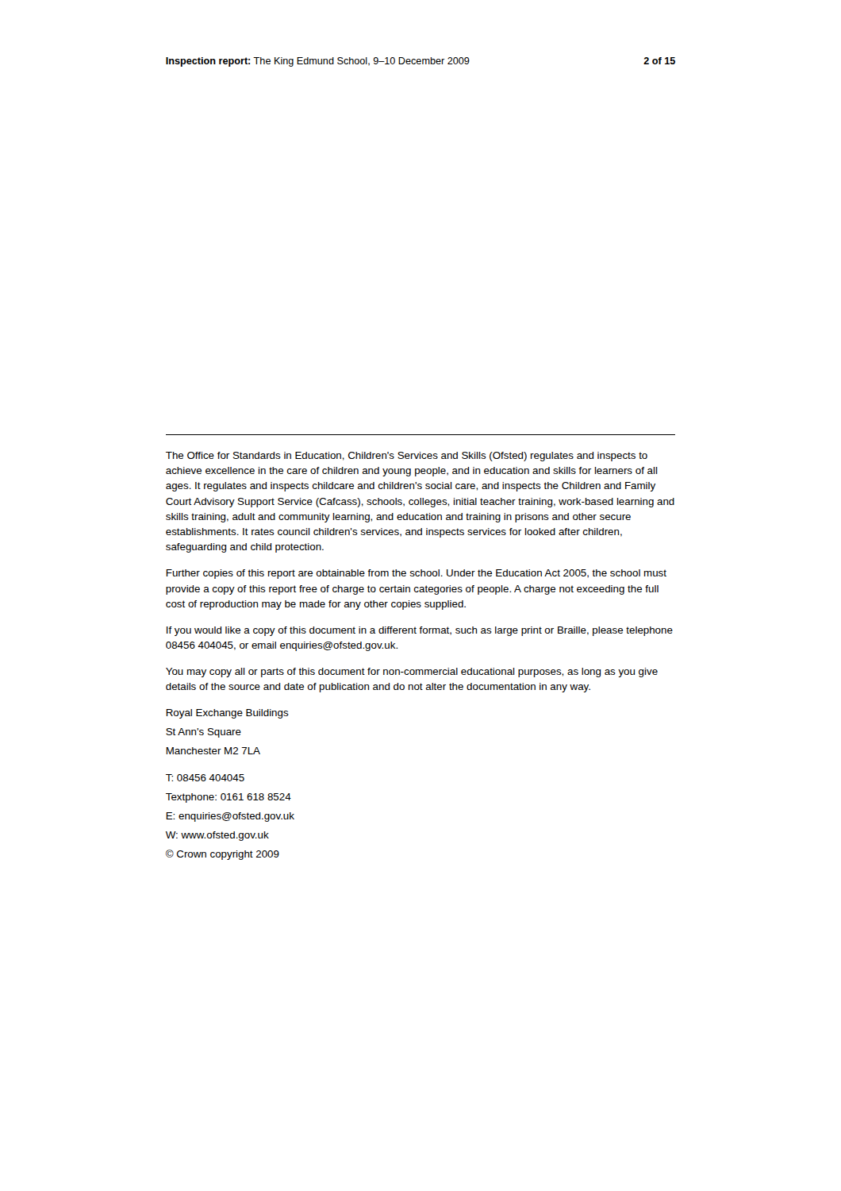Inspection report: The King Edmund School, 9–10 December 2009
2 of 15
The Office for Standards in Education, Children's Services and Skills (Ofsted) regulates and inspects to achieve excellence in the care of children and young people, and in education and skills for learners of all ages. It regulates and inspects childcare and children's social care, and inspects the Children and Family Court Advisory Support Service (Cafcass), schools, colleges, initial teacher training, work-based learning and skills training, adult and community learning, and education and training in prisons and other secure establishments. It rates council children's services, and inspects services for looked after children, safeguarding and child protection.
Further copies of this report are obtainable from the school. Under the Education Act 2005, the school must provide a copy of this report free of charge to certain categories of people. A charge not exceeding the full cost of reproduction may be made for any other copies supplied.
If you would like a copy of this document in a different format, such as large print or Braille, please telephone 08456 404045, or email enquiries@ofsted.gov.uk.
You may copy all or parts of this document for non-commercial educational purposes, as long as you give details of the source and date of publication and do not alter the documentation in any way.
Royal Exchange Buildings
St Ann's Square
Manchester M2 7LA
T: 08456 404045
Textphone: 0161 618 8524
E: enquiries@ofsted.gov.uk
W: www.ofsted.gov.uk
© Crown copyright 2009